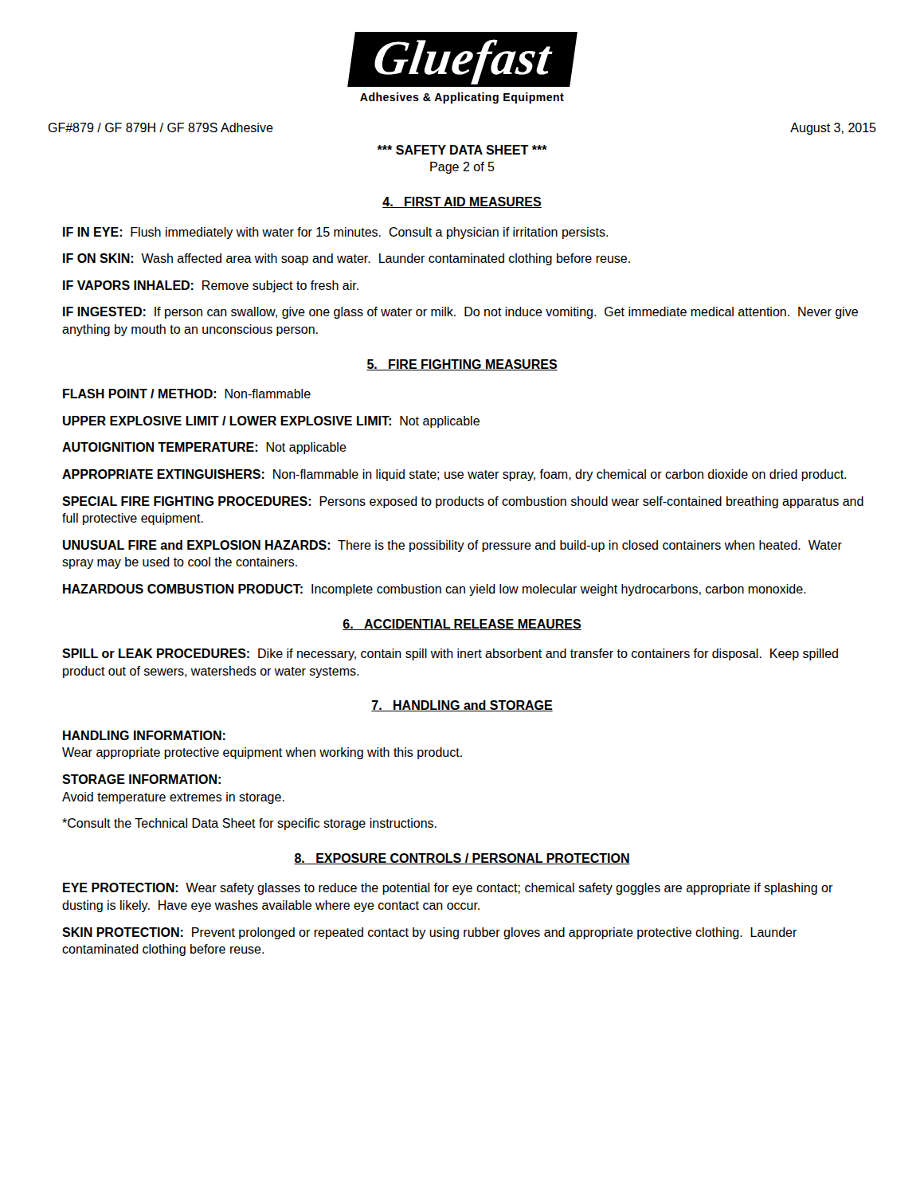Gluefast
Adhesives & Applicating Equipment
GF#879 / GF 879H / GF 879S Adhesive August 3, 2015
*** SAFETY DATA SHEET ***
Page 2 of 5
4. FIRST AID MEASURES
IF IN EYE: Flush immediately with water for 15 minutes. Consult a physician if irritation persists.
IF ON SKIN: Wash affected area with soap and water. Launder contaminated clothing before reuse.
IF VAPORS INHALED: Remove subject to fresh air.
IF INGESTED: If person can swallow, give one glass of water or milk. Do not induce vomiting. Get immediate medical attention. Never give anything by mouth to an unconscious person.
5. FIRE FIGHTING MEASURES
FLASH POINT / METHOD: Non-flammable
UPPER EXPLOSIVE LIMIT / LOWER EXPLOSIVE LIMIT: Not applicable
AUTOIGNITION TEMPERATURE: Not applicable
APPROPRIATE EXTINGUISHERS: Non-flammable in liquid state; use water spray, foam, dry chemical or carbon dioxide on dried product.
SPECIAL FIRE FIGHTING PROCEDURES: Persons exposed to products of combustion should wear self-contained breathing apparatus and full protective equipment.
UNUSUAL FIRE and EXPLOSION HAZARDS: There is the possibility of pressure and build-up in closed containers when heated. Water spray may be used to cool the containers.
HAZARDOUS COMBUSTION PRODUCT: Incomplete combustion can yield low molecular weight hydrocarbons, carbon monoxide.
6. ACCIDENTIAL RELEASE MEAURES
SPILL or LEAK PROCEDURES: Dike if necessary, contain spill with inert absorbent and transfer to containers for disposal. Keep spilled product out of sewers, watersheds or water systems.
7. HANDLING and STORAGE
HANDLING INFORMATION:
Wear appropriate protective equipment when working with this product.
STORAGE INFORMATION:
Avoid temperature extremes in storage.
*Consult the Technical Data Sheet for specific storage instructions.
8. EXPOSURE CONTROLS / PERSONAL PROTECTION
EYE PROTECTION: Wear safety glasses to reduce the potential for eye contact; chemical safety goggles are appropriate if splashing or dusting is likely. Have eye washes available where eye contact can occur.
SKIN PROTECTION: Prevent prolonged or repeated contact by using rubber gloves and appropriate protective clothing. Launder contaminated clothing before reuse.